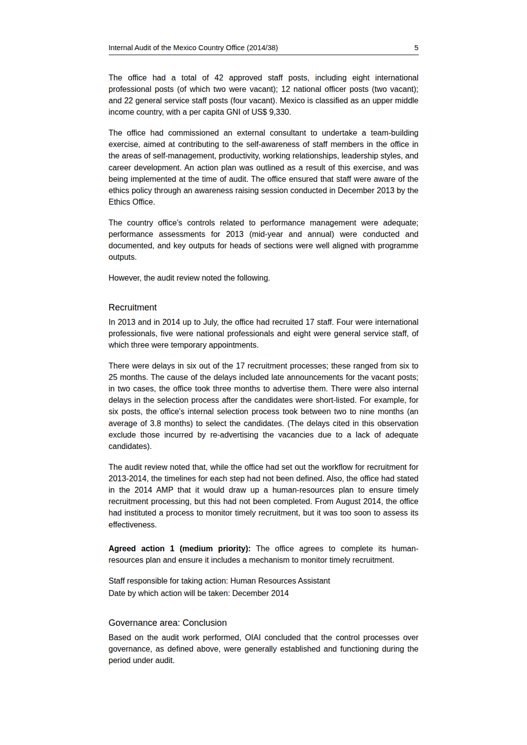Internal Audit of the Mexico Country Office (2014/38) 5
The office had a total of 42 approved staff posts, including eight international professional posts (of which two were vacant); 12 national officer posts (two vacant); and 22 general service staff posts (four vacant). Mexico is classified as an upper middle income country, with a per capita GNI of US$ 9,330.
The office had commissioned an external consultant to undertake a team-building exercise, aimed at contributing to the self-awareness of staff members in the office in the areas of self-management, productivity, working relationships, leadership styles, and career development. An action plan was outlined as a result of this exercise, and was being implemented at the time of audit. The office ensured that staff were aware of the ethics policy through an awareness raising session conducted in December 2013 by the Ethics Office.
The country office's controls related to performance management were adequate; performance assessments for 2013 (mid-year and annual) were conducted and documented, and key outputs for heads of sections were well aligned with programme outputs.
However, the audit review noted the following.
Recruitment
In 2013 and in 2014 up to July, the office had recruited 17 staff. Four were international professionals, five were national professionals and eight were general service staff, of which three were temporary appointments.
There were delays in six out of the 17 recruitment processes; these ranged from six to 25 months. The cause of the delays included late announcements for the vacant posts; in two cases, the office took three months to advertise them. There were also internal delays in the selection process after the candidates were short-listed. For example, for six posts, the office's internal selection process took between two to nine months (an average of 3.8 months) to select the candidates. (The delays cited in this observation exclude those incurred by re-advertising the vacancies due to a lack of adequate candidates).
The audit review noted that, while the office had set out the workflow for recruitment for 2013-2014, the timelines for each step had not been defined. Also, the office had stated in the 2014 AMP that it would draw up a human-resources plan to ensure timely recruitment processing, but this had not been completed. From August 2014, the office had instituted a process to monitor timely recruitment, but it was too soon to assess its effectiveness.
Agreed action 1 (medium priority): The office agrees to complete its human-resources plan and ensure it includes a mechanism to monitor timely recruitment.
Staff responsible for taking action: Human Resources Assistant
Date by which action will be taken: December 2014
Governance area: Conclusion
Based on the audit work performed, OIAI concluded that the control processes over governance, as defined above, were generally established and functioning during the period under audit.